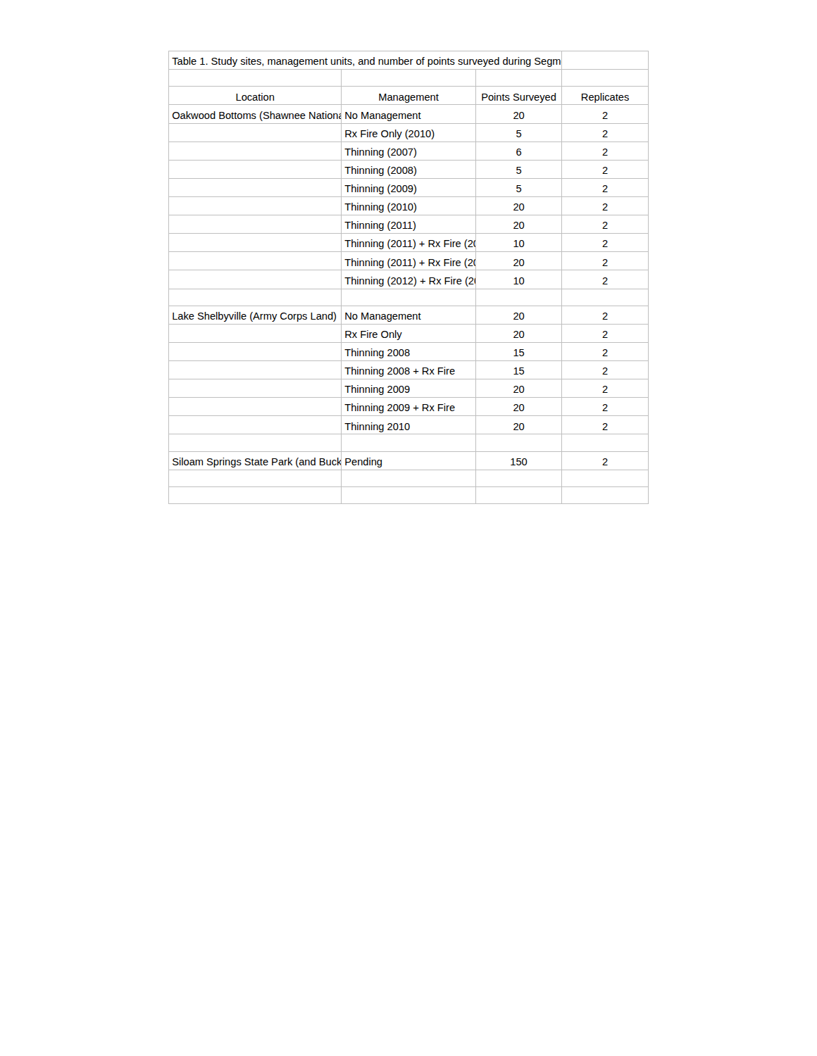| Table 1. Study sites, management units, and number of points surveyed during Segment 2 of the Forest Campaign. | |
| Location | Management | Points Surveyed | Replicates |
| Oakwood Bottoms (Shawnee National Forest) | No Management | 20 | 2 |
| | Rx Fire Only (2010) | 5 | 2 |
| | Thinning (2007) | 6 | 2 |
| | Thinning (2008) | 5 | 2 |
| | Thinning (2009) | 5 | 2 |
| | Thinning (2010) | 20 | 2 |
| | Thinning (2011) | 20 | 2 |
| | Thinning (2011) + Rx Fire (2010) | 10 | 2 |
| | Thinning (2011) + Rx Fire (2011) | 20 | 2 |
| | Thinning (2012) + Rx Fire (2010) | 10 | 2 |
| Lake Shelbyville (Army Corps Land) | No Management | 20 | 2 |
| | Rx Fire Only | 20 | 2 |
| | Thinning 2008 | 15 | 2 |
| | Thinning 2008 + Rx Fire | 15 | 2 |
| | Thinning 2009 | 20 | 2 |
| | Thinning 2009 + Rx Fire | 20 | 2 |
| | Thinning 2010 | 20 | 2 |
| Siloam Springs State Park (and Buckhorn Unit) | Pending | 150 | 2 |